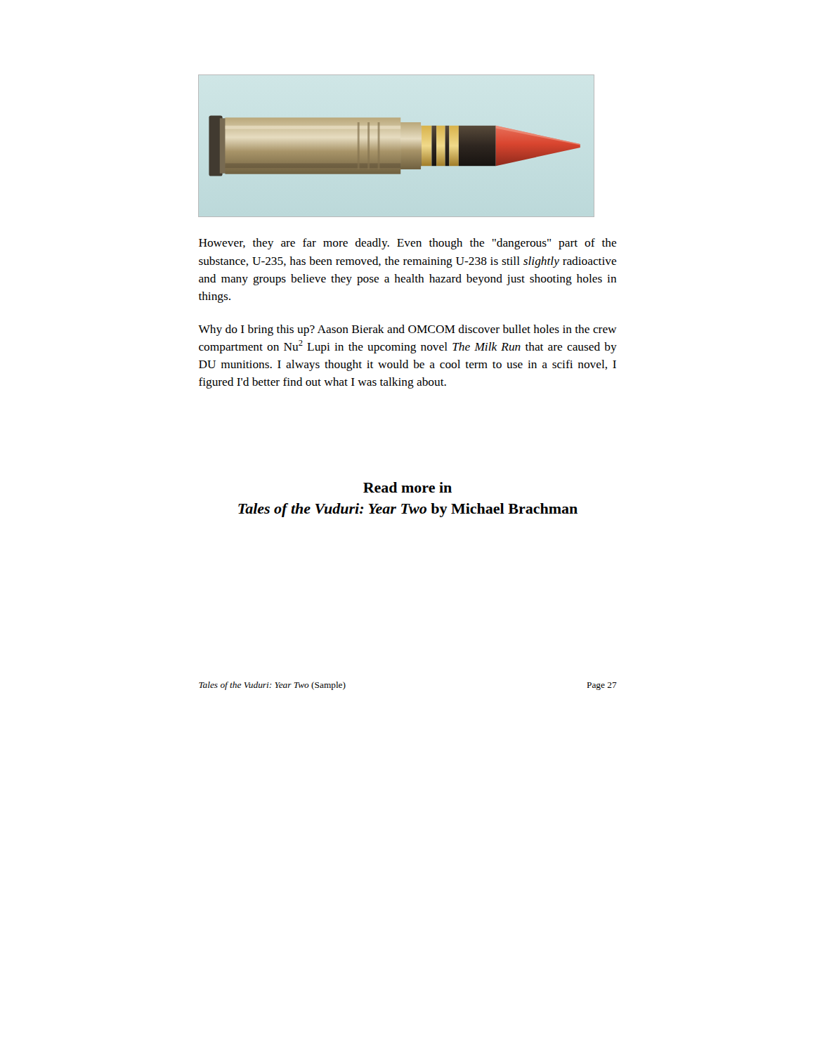However, they are far more deadly. Even though the "dangerous" part of the substance, U-235, has been removed, the remaining U-238 is still slightly radioactive and many groups believe they pose a health hazard beyond just shooting holes in things.
Why do I bring this up? Aason Bierak and OMCOM discover bullet holes in the crew compartment on Nu2 Lupi in the upcoming novel The Milk Run that are caused by DU munitions. I always thought it would be a cool term to use in a scifi novel, I figured I'd better find out what I was talking about.
Read more in
Tales of the Vuduri: Year Two by Michael Brachman
Tales of the Vuduri: Year Two (Sample)
Page 27